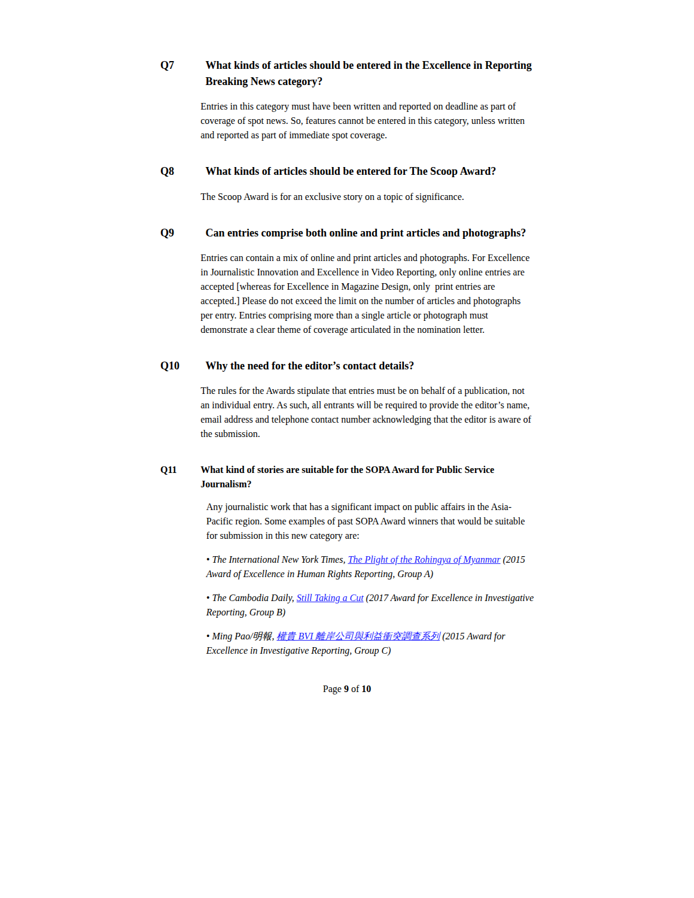Q7 What kinds of articles should be entered in the Excellence in Reporting Breaking News category?
Entries in this category must have been written and reported on deadline as part of coverage of spot news. So, features cannot be entered in this category, unless written and reported as part of immediate spot coverage.
Q8 What kinds of articles should be entered for The Scoop Award?
The Scoop Award is for an exclusive story on a topic of significance.
Q9 Can entries comprise both online and print articles and photographs?
Entries can contain a mix of online and print articles and photographs. For Excellence in Journalistic Innovation and Excellence in Video Reporting, only online entries are accepted [whereas for Excellence in Magazine Design, only print entries are accepted.] Please do not exceed the limit on the number of articles and photographs per entry. Entries comprising more than a single article or photograph must demonstrate a clear theme of coverage articulated in the nomination letter.
Q10 Why the need for the editor’s contact details?
The rules for the Awards stipulate that entries must be on behalf of a publication, not an individual entry. As such, all entrants will be required to provide the editor’s name, email address and telephone contact number acknowledging that the editor is aware of the submission.
Q11 What kind of stories are suitable for the SOPA Award for Public Service Journalism?
Any journalistic work that has a significant impact on public affairs in the Asia-Pacific region. Some examples of past SOPA Award winners that would be suitable for submission in this new category are:
• The International New York Times, The Plight of the Rohingya of Myanmar (2015 Award of Excellence in Human Rights Reporting, Group A)
• The Cambodia Daily, Still Taking a Cut (2017 Award for Excellence in Investigative Reporting, Group B)
• Ming Pao/明報, 權貴 BVI 離岸公司與利益衝突調查系列 (2015 Award for Excellence in Investigative Reporting, Group C)
Page 9 of 10